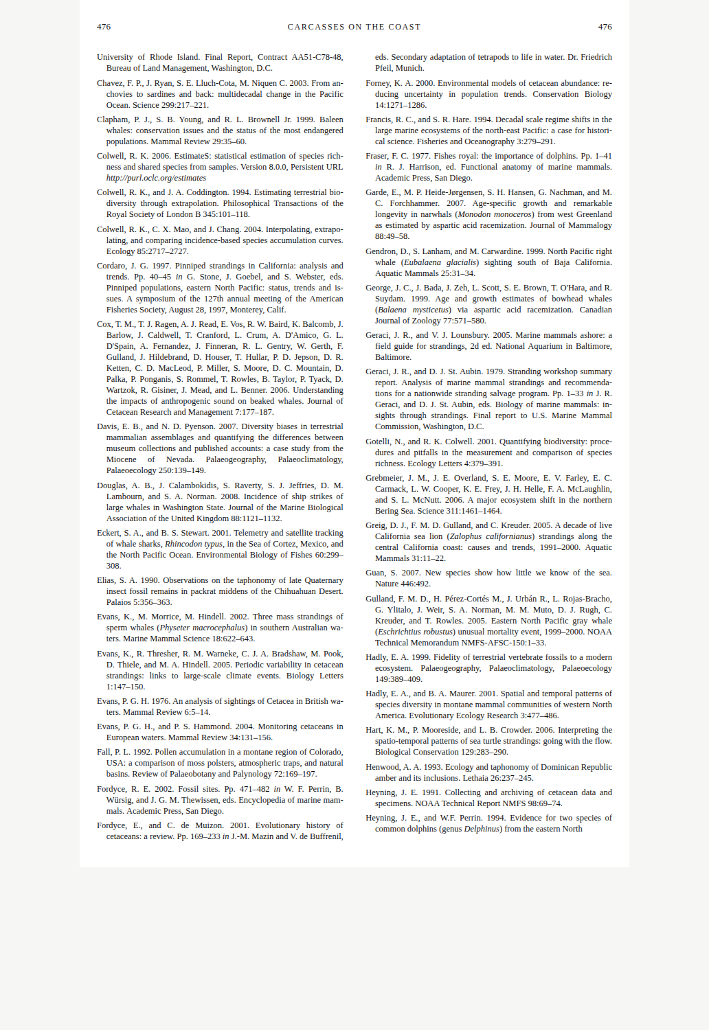476 Carcasses on the Coast 476
University of Rhode Island. Final Report, Contract AA51-C78-48, Bureau of Land Management, Washington, D.C.
Chavez, F. P., J. Ryan, S. E. Lluch-Cota, M. Niquen C. 2003. From anchovies to sardines and back: multidecadal change in the Pacific Ocean. Science 299:217–221.
Clapham, P. J., S. B. Young, and R. L. Brownell Jr. 1999. Baleen whales: conservation issues and the status of the most endangered populations. Mammal Review 29:35–60.
Colwell, R. K. 2006. EstimateS: statistical estimation of species richness and shared species from samples. Version 8.0.0, Persistent URL http://purl.oclc.org/estimates
Colwell, R. K., and J. A. Coddington. 1994. Estimating terrestrial biodiversity through extrapolation. Philosophical Transactions of the Royal Society of London B 345:101–118.
Colwell, R. K., C. X. Mao, and J. Chang. 2004. Interpolating, extrapolating, and comparing incidence-based species accumulation curves. Ecology 85:2717–2727.
Cordaro, J. G. 1997. Pinniped strandings in California: analysis and trends. Pp. 40–45 in G. Stone, J. Goebel, and S. Webster, eds. Pinniped populations, eastern North Pacific: status, trends and issues. A symposium of the 127th annual meeting of the American Fisheries Society, August 28, 1997, Monterey, Calif.
Cox, T. M., T. J. Ragen, A. J. Read, E. Vos, R. W. Baird, K. Balcomb, J. Barlow, J. Caldwell, T. Cranford, L. Crum, A. D'Amico, G. L. D'Spain, A. Fernandez, J. Finneran, R. L. Gentry, W. Gerth, F. Gulland, J. Hildebrand, D. Houser, T. Hullar, P. D. Jepson, D. R. Ketten, C. D. MacLeod, P. Miller, S. Moore, D. C. Mountain, D. Palka, P. Ponganis, S. Rommel, T. Rowles, B. Taylor, P. Tyack, D. Wartzok, R. Gisiner, J. Mead, and L. Benner. 2006. Understanding the impacts of anthropogenic sound on beaked whales. Journal of Cetacean Research and Management 7:177–187.
Davis, E. B., and N. D. Pyenson. 2007. Diversity biases in terrestrial mammalian assemblages and quantifying the differences between museum collections and published accounts: a case study from the Miocene of Nevada. Palaeogeography, Palaeoclimatology, Palaeoecology 250:139–149.
Douglas, A. B., J. Calambokidis, S. Raverty, S. J. Jeffries, D. M. Lambourn, and S. A. Norman. 2008. Incidence of ship strikes of large whales in Washington State. Journal of the Marine Biological Association of the United Kingdom 88:1121–1132.
Eckert, S. A., and B. S. Stewart. 2001. Telemetry and satellite tracking of whale sharks, Rhincodon typus, in the Sea of Cortez, Mexico, and the North Pacific Ocean. Environmental Biology of Fishes 60:299–308.
Elias, S. A. 1990. Observations on the taphonomy of late Quaternary insect fossil remains in packrat middens of the Chihuahuan Desert. Palaios 5:356–363.
Evans, K., M. Morrice, M. Hindell. 2002. Three mass strandings of sperm whales (Physeter macrocephalus) in southern Australian waters. Marine Mammal Science 18:622–643.
Evans, K., R. Thresher, R. M. Warneke, C. J. A. Bradshaw, M. Pook, D. Thiele, and M. A. Hindell. 2005. Periodic variability in cetacean strandings: links to large-scale climate events. Biology Letters 1:147–150.
Evans, P. G. H. 1976. An analysis of sightings of Cetacea in British waters. Mammal Review 6:5–14.
Evans, P. G. H., and P. S. Hammond. 2004. Monitoring cetaceans in European waters. Mammal Review 34:131–156.
Fall, P. L. 1992. Pollen accumulation in a montane region of Colorado, USA: a comparison of moss polsters, atmospheric traps, and natural basins. Review of Palaeobotany and Palynology 72:169–197.
Fordyce, R. E. 2002. Fossil sites. Pp. 471–482 in W. F. Perrin, B. Würsig, and J. G. M. Thewissen, eds. Encyclopedia of marine mammals. Academic Press, San Diego.
Fordyce, E., and C. de Muizon. 2001. Evolutionary history of cetaceans: a review. Pp. 169–233 in J.-M. Mazin and V. de Buffrenil, eds. Secondary adaptation of tetrapods to life in water. Dr. Friedrich Pfeil, Munich.
Forney, K. A. 2000. Environmental models of cetacean abundance: reducing uncertainty in population trends. Conservation Biology 14:1271–1286.
Francis, R. C., and S. R. Hare. 1994. Decadal scale regime shifts in the large marine ecosystems of the north-east Pacific: a case for historical science. Fisheries and Oceanography 3:279–291.
Fraser, F. C. 1977. Fishes royal: the importance of dolphins. Pp. 1–41 in R. J. Harrison, ed. Functional anatomy of marine mammals. Academic Press, San Diego.
Garde, E., M. P. Heide-Jørgensen, S. H. Hansen, G. Nachman, and M. C. Forchhammer. 2007. Age-specific growth and remarkable longevity in narwhals (Monodon monoceros) from west Greenland as estimated by aspartic acid racemization. Journal of Mammalogy 88:49–58.
Gendron, D., S. Lanham, and M. Carwardine. 1999. North Pacific right whale (Eubalaena glacialis) sighting south of Baja California. Aquatic Mammals 25:31–34.
George, J. C., J. Bada, J. Zeh, L. Scott, S. E. Brown, T. O'Hara, and R. Suydam. 1999. Age and growth estimates of bowhead whales (Balaena mysticetus) via aspartic acid racemization. Canadian Journal of Zoology 77:571–580.
Geraci, J. R., and V. J. Lounsbury. 2005. Marine mammals ashore: a field guide for strandings, 2d ed. National Aquarium in Baltimore, Baltimore.
Geraci, J. R., and D. J. St. Aubin. 1979. Stranding workshop summary report. Analysis of marine mammal strandings and recommendations for a nationwide stranding salvage program. Pp. 1–33 in J. R. Geraci, and D. J. St. Aubin, eds. Biology of marine mammals: insights through strandings. Final report to U.S. Marine Mammal Commission, Washington, D.C.
Gotelli, N., and R. K. Colwell. 2001. Quantifying biodiversity: procedures and pitfalls in the measurement and comparison of species richness. Ecology Letters 4:379–391.
Grebmeier, J. M., J. E. Overland, S. E. Moore, E. V. Farley, E. C. Carmack, L. W. Cooper, K. E. Frey, J. H. Helle, F. A. McLaughlin, and S. L. McNutt. 2006. A major ecosystem shift in the northern Bering Sea. Science 311:1461–1464.
Greig, D. J., F. M. D. Gulland, and C. Kreuder. 2005. A decade of live California sea lion (Zalophus californianus) strandings along the central California coast: causes and trends, 1991–2000. Aquatic Mammals 31:11–22.
Guan, S. 2007. New species show how little we know of the sea. Nature 446:492.
Gulland, F. M. D., H. Pérez-Cortés M., J. Urbán R., L. Rojas-Bracho, G. Ylitalo, J. Weir, S. A. Norman, M. M. Muto, D. J. Rugh, C. Kreuder, and T. Rowles. 2005. Eastern North Pacific gray whale (Eschrichtius robustus) unusual mortality event, 1999–2000. NOAA Technical Memorandum NMFS-AFSC-150:1–33.
Hadly, E. A. 1999. Fidelity of terrestrial vertebrate fossils to a modern ecosystem. Palaeogeography, Palaeoclimatology, Palaeoecology 149:389–409.
Hadly, E. A., and B. A. Maurer. 2001. Spatial and temporal patterns of species diversity in montane mammal communities of western North America. Evolutionary Ecology Research 3:477–486.
Hart, K. M., P. Mooreside, and L. B. Crowder. 2006. Interpreting the spatio-temporal patterns of sea turtle strandings: going with the flow. Biological Conservation 129:283–290.
Henwood, A. A. 1993. Ecology and taphonomy of Dominican Republic amber and its inclusions. Lethaia 26:237–245.
Heyning, J. E. 1991. Collecting and archiving of cetacean data and specimens. NOAA Technical Report NMFS 98:69–74.
Heyning, J. E., and W.F. Perrin. 1994. Evidence for two species of common dolphins (genus Delphinus) from the eastern North